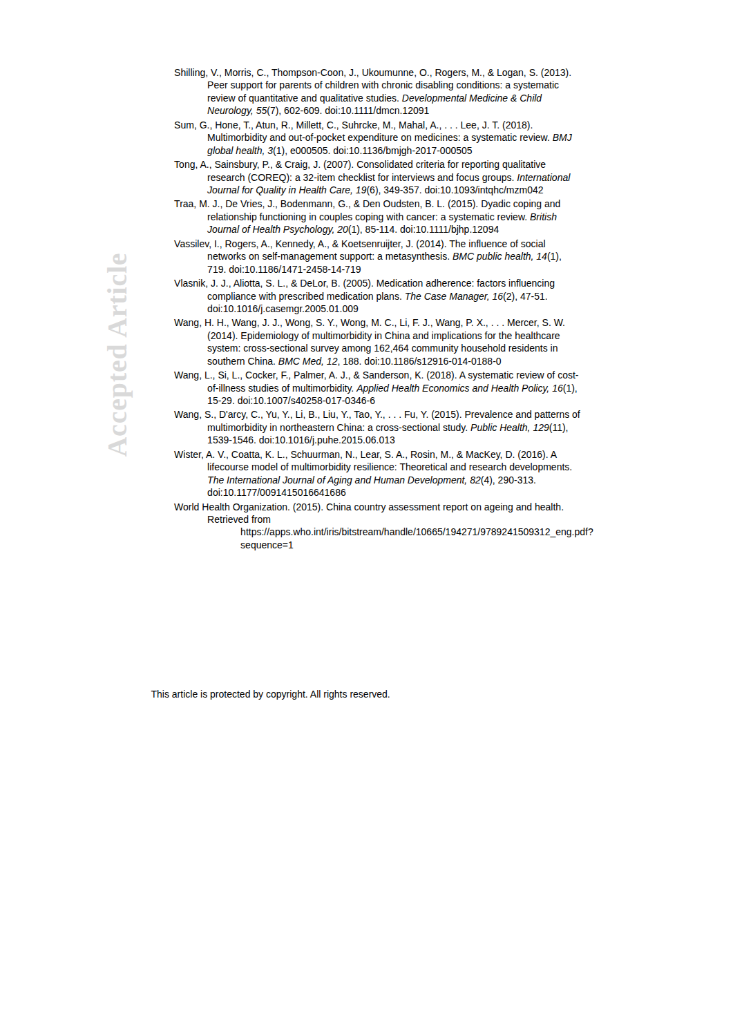Accepted Article
Shilling, V., Morris, C., Thompson-Coon, J., Ukoumunne, O., Rogers, M., & Logan, S. (2013). Peer support for parents of children with chronic disabling conditions: a systematic review of quantitative and qualitative studies. Developmental Medicine & Child Neurology, 55(7), 602-609. doi:10.1111/dmcn.12091
Sum, G., Hone, T., Atun, R., Millett, C., Suhrcke, M., Mahal, A., . . . Lee, J. T. (2018). Multimorbidity and out-of-pocket expenditure on medicines: a systematic review. BMJ global health, 3(1), e000505. doi:10.1136/bmjgh-2017-000505
Tong, A., Sainsbury, P., & Craig, J. (2007). Consolidated criteria for reporting qualitative research (COREQ): a 32-item checklist for interviews and focus groups. International Journal for Quality in Health Care, 19(6), 349-357. doi:10.1093/intqhc/mzm042
Traa, M. J., De Vries, J., Bodenmann, G., & Den Oudsten, B. L. (2015). Dyadic coping and relationship functioning in couples coping with cancer: a systematic review. British Journal of Health Psychology, 20(1), 85-114. doi:10.1111/bjhp.12094
Vassilev, I., Rogers, A., Kennedy, A., & Koetsenruijter, J. (2014). The influence of social networks on self-management support: a metasynthesis. BMC public health, 14(1), 719. doi:10.1186/1471-2458-14-719
Vlasnik, J. J., Aliotta, S. L., & DeLor, B. (2005). Medication adherence: factors influencing compliance with prescribed medication plans. The Case Manager, 16(2), 47-51. doi:10.1016/j.casemgr.2005.01.009
Wang, H. H., Wang, J. J., Wong, S. Y., Wong, M. C., Li, F. J., Wang, P. X., . . . Mercer, S. W. (2014). Epidemiology of multimorbidity in China and implications for the healthcare system: cross-sectional survey among 162,464 community household residents in southern China. BMC Med, 12, 188. doi:10.1186/s12916-014-0188-0
Wang, L., Si, L., Cocker, F., Palmer, A. J., & Sanderson, K. (2018). A systematic review of cost-of-illness studies of multimorbidity. Applied Health Economics and Health Policy, 16(1), 15-29. doi:10.1007/s40258-017-0346-6
Wang, S., D'arcy, C., Yu, Y., Li, B., Liu, Y., Tao, Y., . . . Fu, Y. (2015). Prevalence and patterns of multimorbidity in northeastern China: a cross-sectional study. Public Health, 129(11), 1539-1546. doi:10.1016/j.puhe.2015.06.013
Wister, A. V., Coatta, K. L., Schuurman, N., Lear, S. A., Rosin, M., & MacKey, D. (2016). A lifecourse model of multimorbidity resilience: Theoretical and research developments. The International Journal of Aging and Human Development, 82(4), 290-313. doi:10.1177/0091415016641686
World Health Organization. (2015). China country assessment report on ageing and health. Retrieved fromhttps://apps.who.int/iris/bitstream/handle/10665/194271/9789241509312_eng.pdf?sequence=1
This article is protected by copyright. All rights reserved.